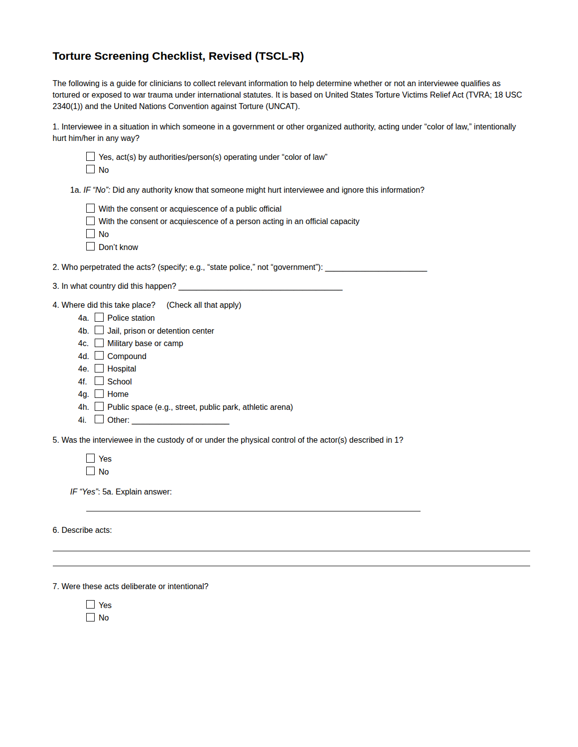Torture Screening Checklist, Revised (TSCL-R)
The following is a guide for clinicians to collect relevant information to help determine whether or not an interviewee qualifies as tortured or exposed to war trauma under international statutes. It is based on United States Torture Victims Relief Act (TVRA; 18 USC 2340(1)) and the United Nations Convention against Torture (UNCAT).
1. Interviewee in a situation in which someone in a government or other organized authority, acting under “color of law,” intentionally hurt him/her in any way?
Yes, act(s) by authorities/person(s) operating under “color of law”
No
1a. IF “No”: Did any authority know that someone might hurt interviewee and ignore this information?
With the consent or acquiescence of a public official
With the consent or acquiescence of a person acting in an official capacity
No
Don’t know
2. Who perpetrated the acts? (specify; e.g., “state police,” not “government”): _______________________
3. In what country did this happen? _____________________________________
4. Where did this take place? (Check all that apply)
4a. Police station
4b. Jail, prison or detention center
4c. Military base or camp
4d. Compound
4e. Hospital
4f. School
4g. Home
4h. Public space (e.g., street, public park, athletic arena)
4i. Other: ______________________
5. Was the interviewee in the custody of or under the physical control of the actor(s) described in 1?
Yes
No
IF “Yes”: 5a. Explain answer:
6. Describe acts:
7. Were these acts deliberate or intentional?
Yes
No